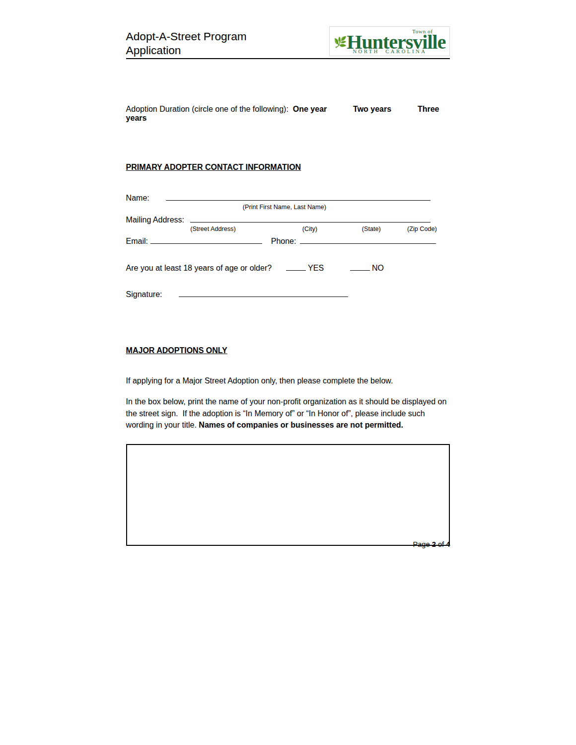Adopt-A-Street Program
Application
Town of
🌿Huntersville
NORTH CAROLINA
Adoption Duration (circle one of the following): One year Two years Three years
PRIMARY ADOPTER CONTACT INFORMATION
Name:
(Print First Name, Last Name)
Mailing Address:
(Street Address) (City) (State) (Zip Code)
Email: Phone:
Are you at least 18 years of age or older? YES NO
Signature:
MAJOR ADOPTIONS ONLY
If applying for a Major Street Adoption only, then please complete the below.
In the box below, print the name of your non-profit organization as it should be displayed on the street sign. If the adoption is “In Memory of” or “In Honor of”, please include such wording in your title. Names of companies or businesses are not permitted.
Page 2 of 4